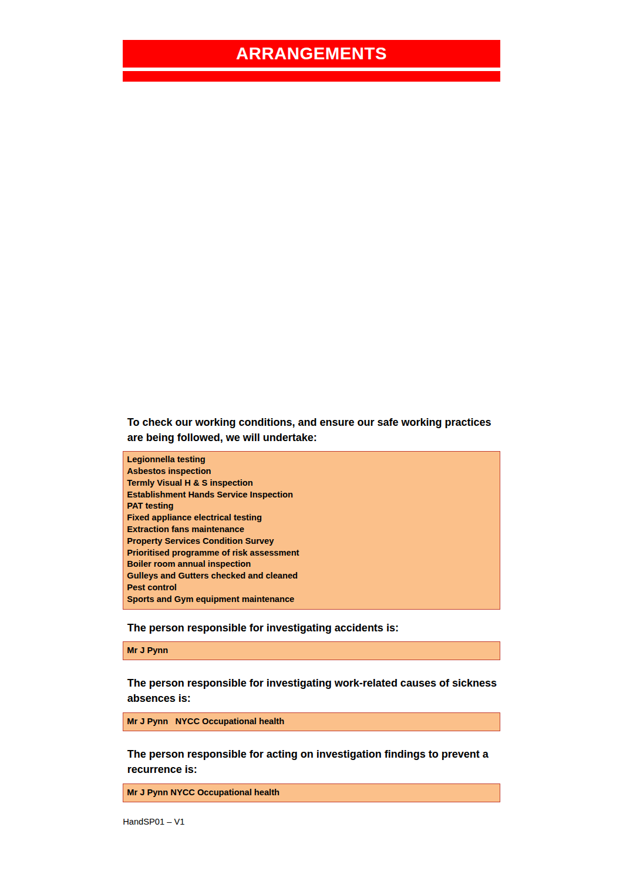ARRANGEMENTS
To check our working conditions, and ensure our safe working practices are being followed, we will undertake:
Legionnella testing
Asbestos inspection
Termly Visual H & S inspection
Establishment Hands Service Inspection
PAT testing
Fixed appliance electrical testing
Extraction fans maintenance
Property Services Condition Survey
Prioritised programme of risk assessment
Boiler room annual inspection
Gulleys and Gutters checked and cleaned
Pest control
Sports and Gym equipment maintenance
The person responsible for investigating accidents is:
Mr J Pynn
The person responsible for investigating work-related causes of sickness absences is:
Mr J Pynn NYCC Occupational health
The person responsible for acting on investigation findings to prevent a recurrence is:
Mr J Pynn NYCC Occupational health
HandSP01 – V1